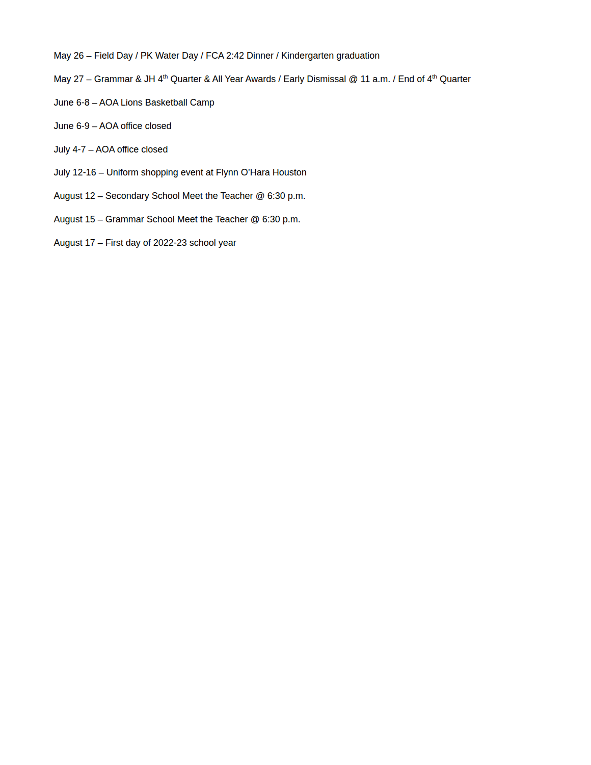May 26 – Field Day / PK Water Day / FCA 2:42 Dinner / Kindergarten graduation
May 27 – Grammar & JH 4th Quarter & All Year Awards / Early Dismissal @ 11 a.m. / End of 4th Quarter
June 6-8 – AOA Lions Basketball Camp
June 6-9 – AOA office closed
July 4-7 – AOA office closed
July 12-16 – Uniform shopping event at Flynn O’Hara Houston
August 12 – Secondary School Meet the Teacher @ 6:30 p.m.
August 15 – Grammar School Meet the Teacher @ 6:30 p.m.
August 17 – First day of 2022-23 school year